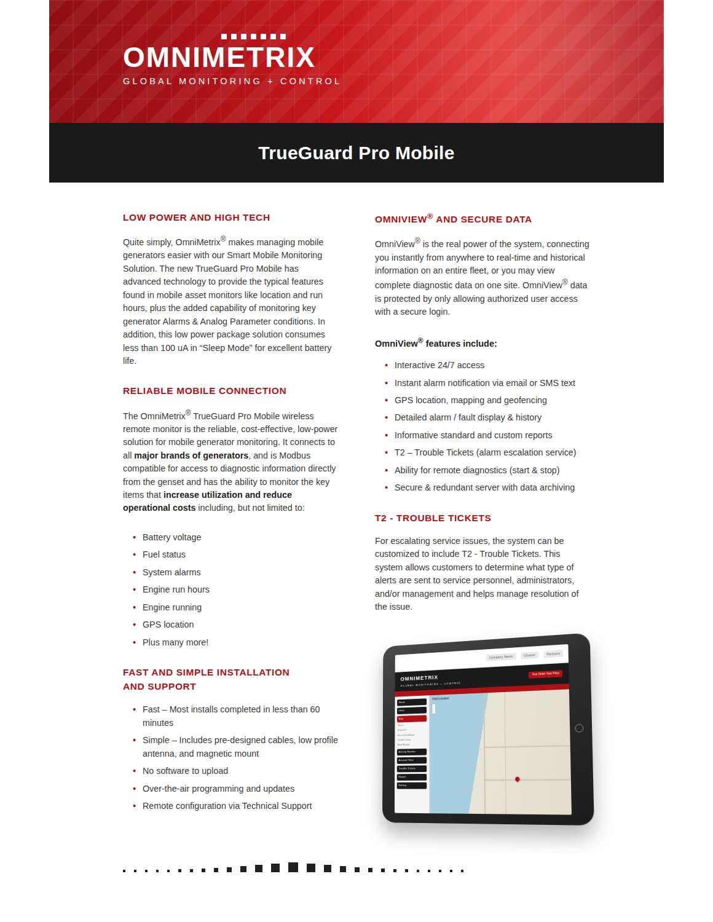OMNIMETRIX
GLOBAL MONITORING + CONTROL
TrueGuard Pro Mobile
Low Power and High Tech
Quite simply, OmniMetrix® makes managing mobile generators easier with our Smart Mobile Monitoring Solution. The new TrueGuard Pro Mobile has advanced technology to provide the typical features found in mobile asset monitors like location and run hours, plus the added capability of monitoring key generator Alarms & Analog Parameter conditions. In addition, this low power package solution consumes less than 100 uA in “Sleep Mode” for excellent battery life.
Reliable Mobile Connection
The OmniMetrix® TrueGuard Pro Mobile wireless remote monitor is the reliable, cost-effective, low-power solution for mobile generator monitoring. It connects to all major brands of generators, and is Modbus compatible for access to diagnostic information directly from the genset and has the ability to monitor the key items that increase utilization and reduce operational costs including, but not limited to:
Battery voltage
Fuel status
System alarms
Engine run hours
Engine running
GPS location
Plus many more!
Fast and Simple Installation
and Support
Fast – Most installs completed in less than 60 minutes
Simple – Includes pre-designed cables, low profile antenna, and magnetic mount
No software to upload
Over-the-air programming and updates
Remote configuration via Technical Support
OmniView® and Secure Data
OmniView® is the real power of the system, connecting you instantly from anywhere to real-time and historical information on an entire fleet, or you may view complete diagnostic data on one site. OmniView® data is protected by only allowing authorized user access with a secure login.
OmniView® features include:
Interactive 24/7 access
Instant alarm notification via email or SMS text
GPS location, mapping and geofencing
Detailed alarm / fault display & history
Informative standard and custom reports
T2 – Trouble Tickets (alarm escalation service)
Ability for remote diagnostics (start & stop)
Secure & redundant server with data archiving
T2 - Trouble Tickets
For escalating service issues, the system can be customized to include T2 - Trouble Tickets. This system allows customers to determine what type of alerts are sent to service personnel, administrators, and/or management and helps manage resolution of the issue.
Company Name Charter Partners
OMNIMETRIXGLOBAL MONITORING + CONTROL
Your Order Your Price
Home
Units
Map
Search
Inspection
Recent Dashboard
Trouble Tickets
Main Window
Activity Monitor
Account View
Trouble Tickets
Report
Setting
Unit Locator